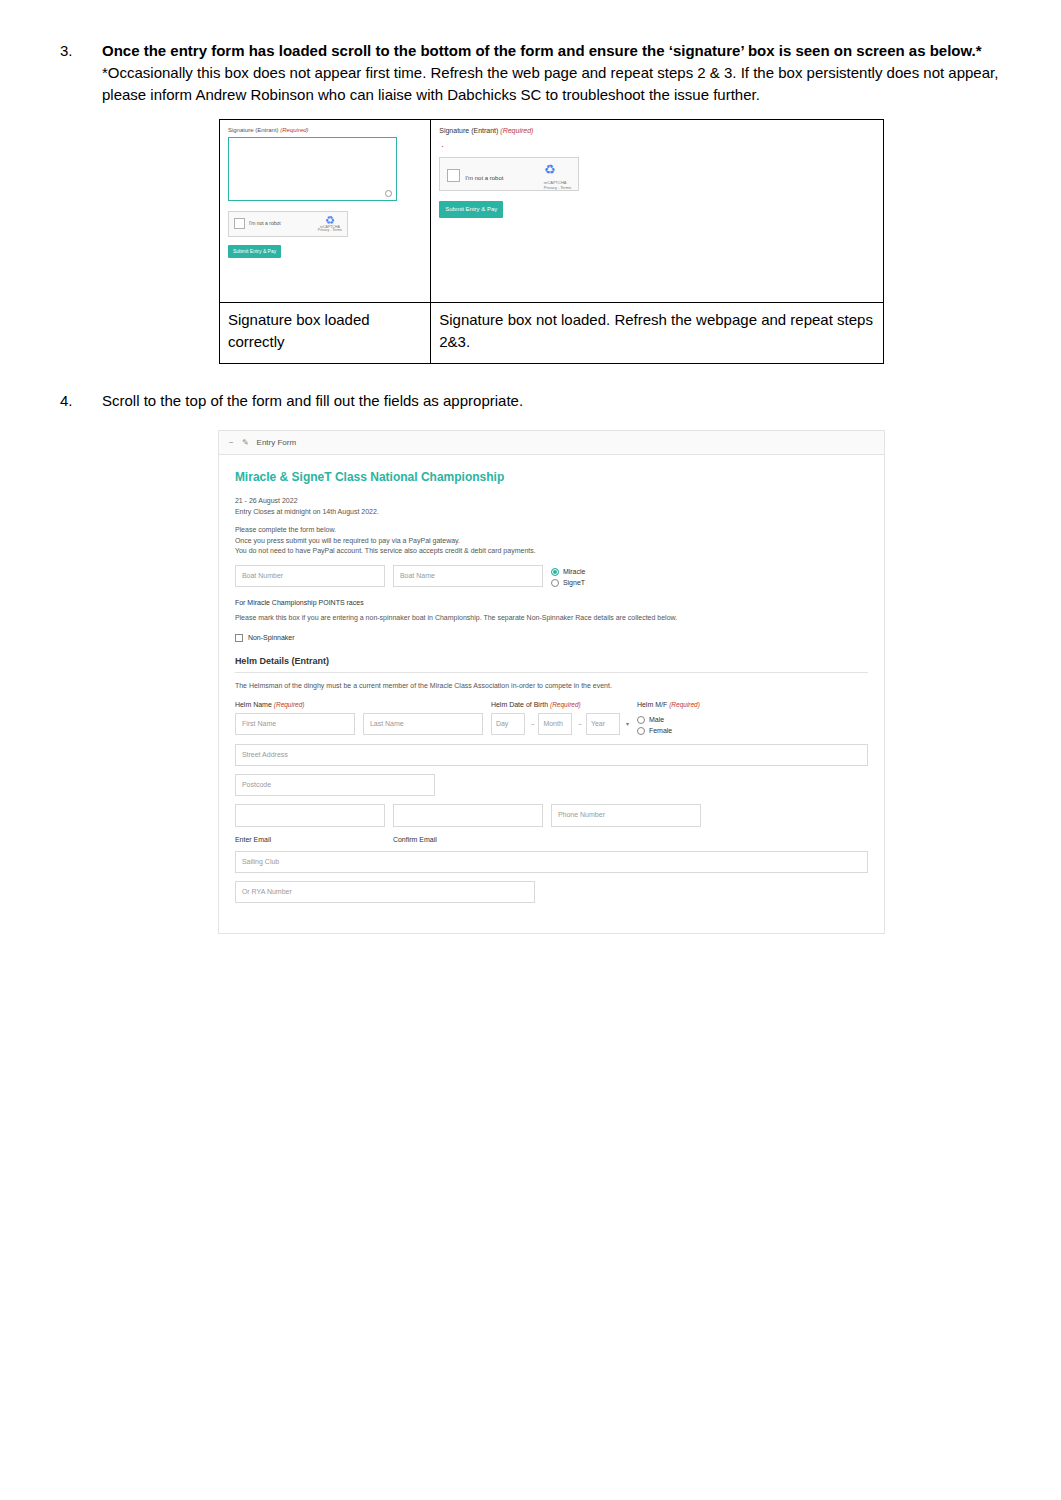3. Once the entry form has loaded scroll to the bottom of the form and ensure the ‘signature’ box is seen on screen as below.*
*Occasionally this box does not appear first time. Refresh the web page and repeat steps 2 & 3. If the box persistently does not appear, please inform Andrew Robinson who can liaise with Dabchicks SC to troubleshoot the issue further.
| Signature (Entrant) (Required) I'm not a robot ♻ reCAPTCHA Privacy - Terms Submit Entry & Pay | Signature (Entrant) (Required) . I'm not a robot ♻ reCAPTCHA Privacy - Terms Submit Entry & Pay |
| Signature box loaded correctly | Signature box not loaded. Refresh the webpage and repeat steps 2&3. |
4. Scroll to the top of the form and fill out the fields as appropriate.
− ✎ Entry Form
Miracle & SigneT Class National Championship
21 - 26 August 2022
Entry Closes at midnight on 14th August 2022.
Please complete the form below.
Once you press submit you will be required to pay via a PayPal gateway.
You do not need to have PayPal account. This service also accepts credit & debit card payments.
Boat Number
Boat Name
Miracle
SigneT
For Miracle Championship POINTS races
Please mark this box if you are entering a non-spinnaker boat in Championship. The separate Non-Spinnaker Race details are collected below.
Non-Spinnaker
Helm Details (Entrant)
The Helmsman of the dinghy must be a current member of the Miracle Class Association in-order to compete in the event.
Helm Name (Required)
First Name
Last Name
Helm Date of Birth (Required)
Day
−
Month
−
Year
▾
Helm M/F (Required)
Male
Female
Street Address
Postcode
Phone Number
Enter Email Confirm Email
Sailing Club
Or RYA Number